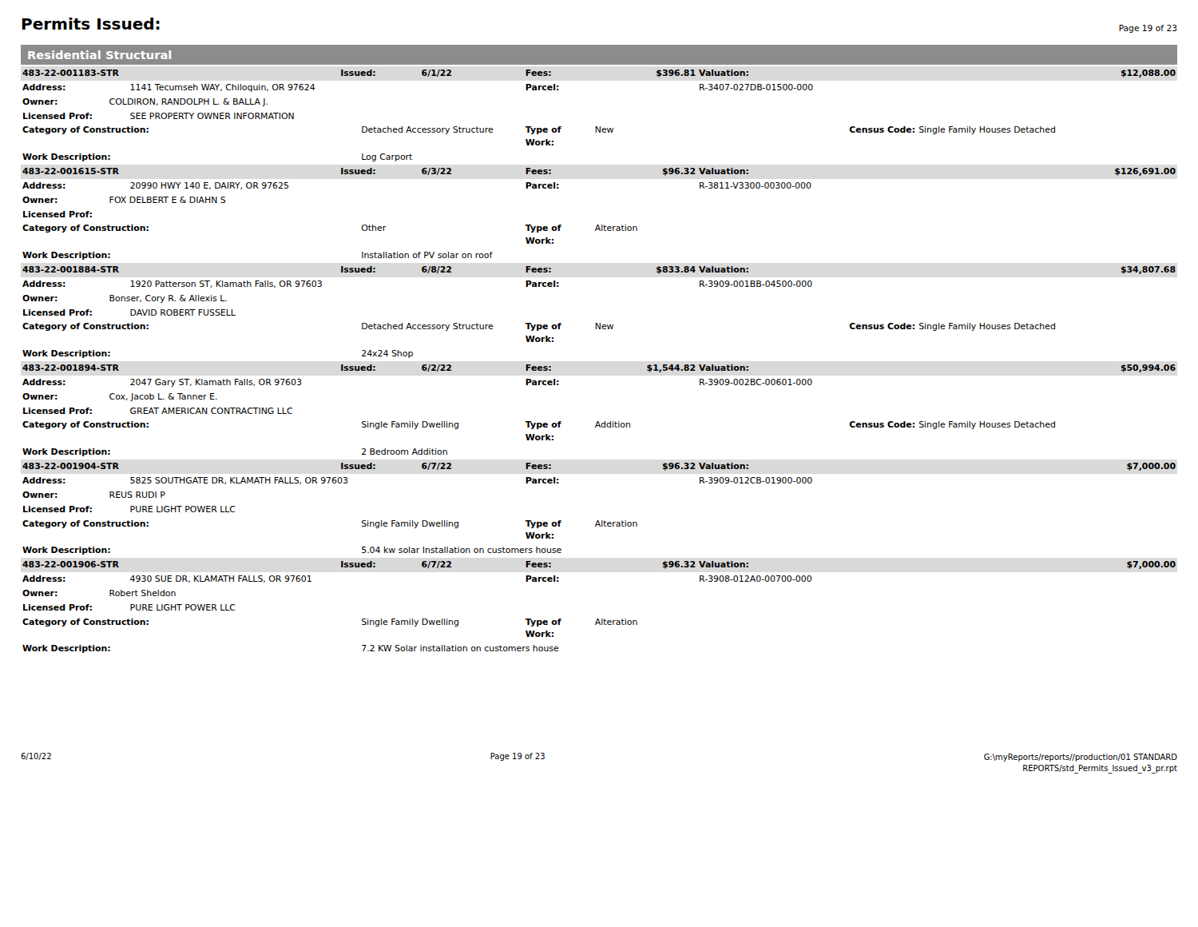Permits Issued:
Page 19 of 23
Residential Structural
| 483-22-001183-STR | Issued: | 6/1/22 | Fees: | $396.81 | Valuation: | $12,088.00 |
| Address: | 1141 Tecumseh WAY, Chiloquin, OR 97624 | Parcel: | R-3407-027DB-01500-000 |
| Owner: | COLDIRON, RANDOLPH L. & BALLA J. |
| Licensed Prof: | SEE PROPERTY OWNER INFORMATION |
| Category of Construction: | Detached Accessory Structure | Type of Work: | New | Census Code: | Single Family Houses Detached |
| Work Description: | Log Carport |
| 483-22-001615-STR | Issued: | 6/3/22 | Fees: | $96.32 | Valuation: | $126,691.00 |
| Address: | 20990 HWY 140 E, DAIRY, OR 97625 | Parcel: | R-3811-V3300-00300-000 |
| Owner: | FOX DELBERT E & DIAHN S |
| Licensed Prof: | |
| Category of Construction: | Other | Type of Work: | Alteration | |
| Work Description: | Installation of PV solar on roof |
| 483-22-001884-STR | Issued: | 6/8/22 | Fees: | $833.84 | Valuation: | $34,807.68 |
| Address: | 1920 Patterson ST, Klamath Falls, OR 97603 | Parcel: | R-3909-001BB-04500-000 |
| Owner: | Bonser, Cory R. & Allexis L. |
| Licensed Prof: | DAVID ROBERT FUSSELL |
| Category of Construction: | Detached Accessory Structure | Type of Work: | New | Census Code: | Single Family Houses Detached |
| Work Description: | 24x24 Shop |
| 483-22-001894-STR | Issued: | 6/2/22 | Fees: | $1,544.82 | Valuation: | $50,994.06 |
| Address: | 2047 Gary ST, Klamath Falls, OR 97603 | Parcel: | R-3909-002BC-00601-000 |
| Owner: | Cox, Jacob L. & Tanner E. |
| Licensed Prof: | GREAT AMERICAN CONTRACTING LLC |
| Category of Construction: | Single Family Dwelling | Type of Work: | Addition | Census Code: | Single Family Houses Detached |
| Work Description: | 2 Bedroom Addition |
| 483-22-001904-STR | Issued: | 6/7/22 | Fees: | $96.32 | Valuation: | $7,000.00 |
| Address: | 5825 SOUTHGATE DR, KLAMATH FALLS, OR 97603 | Parcel: | R-3909-012CB-01900-000 |
| Owner: | REUS RUDI P |
| Licensed Prof: | PURE LIGHT POWER LLC |
| Category of Construction: | Single Family Dwelling | Type of Work: | Alteration | |
| Work Description: | 5.04 kw solar Installation on customers house |
| 483-22-001906-STR | Issued: | 6/7/22 | Fees: | $96.32 | Valuation: | $7,000.00 |
| Address: | 4930 SUE DR, KLAMATH FALLS, OR 97601 | Parcel: | R-3908-012A0-00700-000 |
| Owner: | Robert Sheldon |
| Licensed Prof: | PURE LIGHT POWER LLC |
| Category of Construction: | Single Family Dwelling | Type of Work: | Alteration | |
| Work Description: | 7.2 KW Solar installation on customers house |
6/10/22
Page 19 of 23
G:\myReports/reports//production/01 STANDARD
REPORTS/std_Permits_Issued_v3_pr.rpt